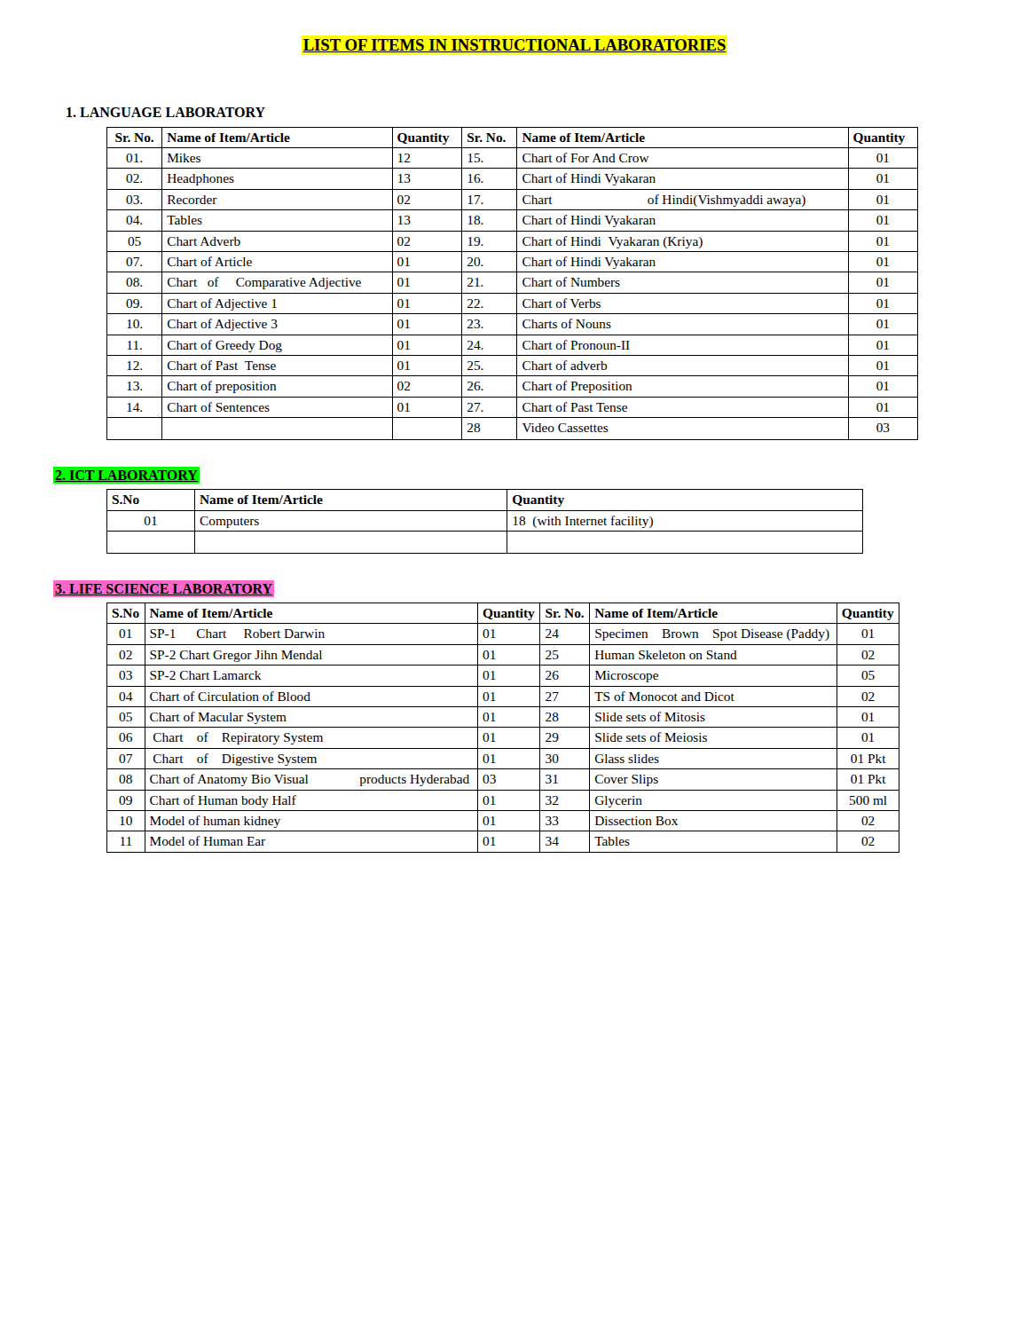LIST OF ITEMS IN INSTRUCTIONAL LABORATORIES
LANGUAGE LABORATORY
| Sr. No. | Name of Item/Article | Quantity | Sr. No. | Name of Item/Article | Quantity |
| --- | --- | --- | --- | --- | --- |
| 01. | Mikes | 12 | 15. | Chart of For And Crow | 01 |
| 02. | Headphones | 13 | 16. | Chart of Hindi Vyakaran | 01 |
| 03. | Recorder | 02 | 17. | Chart of Hindi(Vishmyaddi awaya) | 01 |
| 04. | Tables | 13 | 18. | Chart of Hindi Vyakaran | 01 |
| 05 | Chart Adverb | 02 | 19. | Chart of Hindi Vyakaran (Kriya) | 01 |
| 07. | Chart of Article | 01 | 20. | Chart of Hindi Vyakaran | 01 |
| 08. | Chart of Comparative Adjective | 01 | 21. | Chart of Numbers | 01 |
| 09. | Chart of Adjective 1 | 01 | 22. | Chart of Verbs | 01 |
| 10. | Chart of Adjective 3 | 01 | 23. | Charts of Nouns | 01 |
| 11. | Chart of Greedy Dog | 01 | 24. | Chart of Pronoun-II | 01 |
| 12. | Chart of Past Tense | 01 | 25. | Chart of adverb | 01 |
| 13. | Chart of preposition | 02 | 26. | Chart of Preposition | 01 |
| 14. | Chart of Sentences | 01 | 27. | Chart of Past Tense | 01 |
| | | | 28 | Video Cassettes | 03 |
2. ICT LABORATORY
| S.No | Name of Item/Article | Quantity |
| --- | --- | --- |
| 01 | Computers | 18 (with Internet facility) |
3. LIFE SCIENCE LABORATORY
| S.No | Name of Item/Article | Quantity | Sr. No. | Name of Item/Article | Quantity |
| --- | --- | --- | --- | --- | --- |
| 01 | SP-1 Chart Robert Darwin | 01 | 24 | Specimen Brown Spot Disease (Paddy) | 01 |
| 02 | SP-2 Chart Gregor Jihn Mendal | 01 | 25 | Human Skeleton on Stand | 02 |
| 03 | SP-2 Chart Lamarck | 01 | 26 | Microscope | 05 |
| 04 | Chart of Circulation of Blood | 01 | 27 | TS of Monocot and Dicot | 02 |
| 05 | Chart of Macular System | 01 | 28 | Slide sets of Mitosis | 01 |
| 06 | Chart of Repiratory System | 01 | 29 | Slide sets of Meiosis | 01 |
| 07 | Chart of Digestive System | 01 | 30 | Glass slides | 01 Pkt |
| 08 | Chart of Anatomy Bio Visual products Hyderabad | 03 | 31 | Cover Slips | 01 Pkt |
| 09 | Chart of Human body Half | 01 | 32 | Glycerin | 500 ml |
| 10 | Model of human kidney | 01 | 33 | Dissection Box | 02 |
| 11 | Model of Human Ear | 01 | 34 | Tables | 02 |